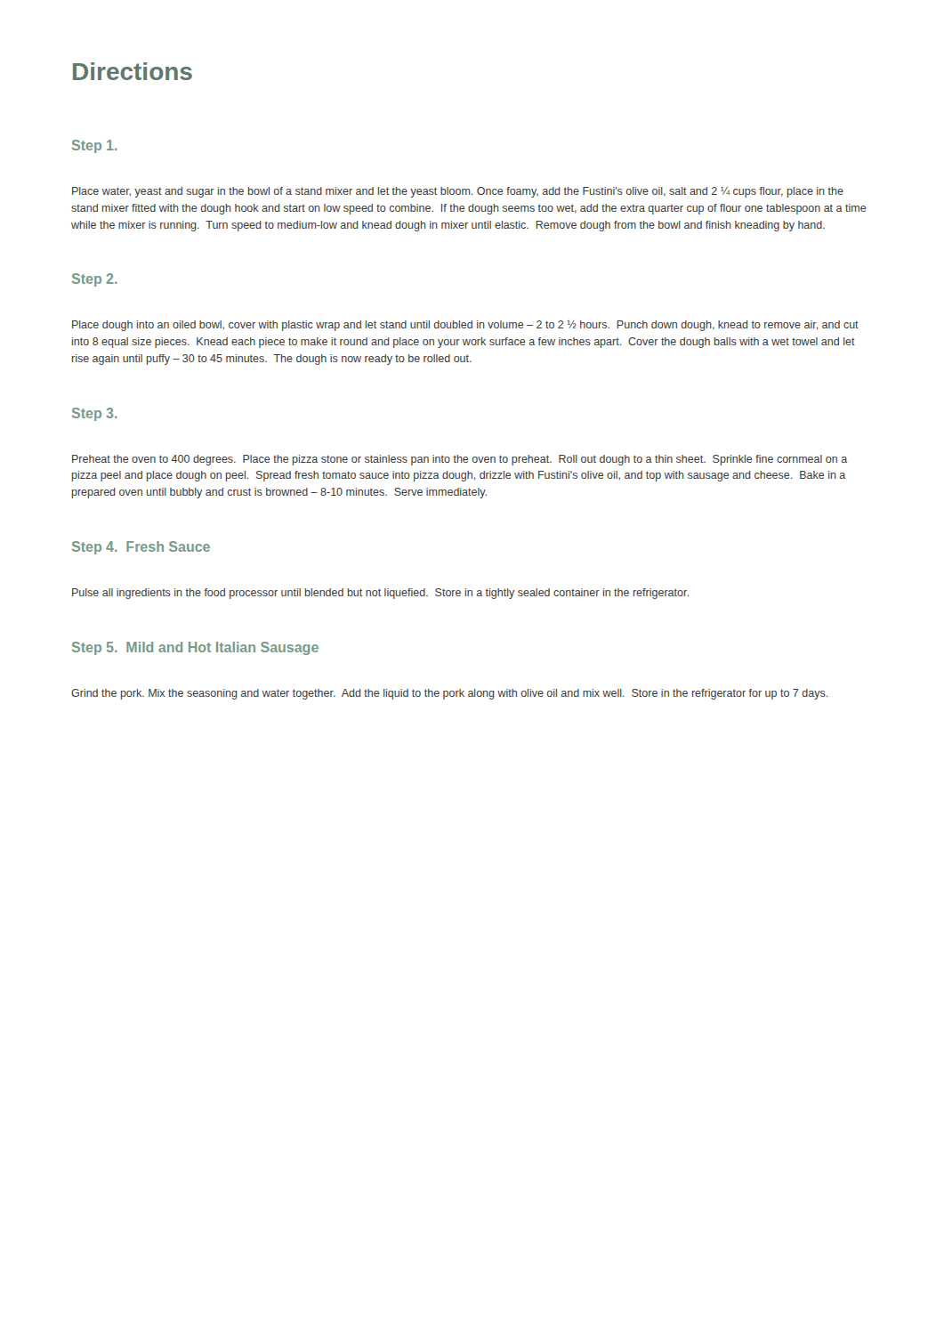Directions
Step 1.
Place water, yeast and sugar in the bowl of a stand mixer and let the yeast bloom. Once foamy, add the Fustini's olive oil, salt and 2 ¼ cups flour, place in the stand mixer fitted with the dough hook and start on low speed to combine. If the dough seems too wet, add the extra quarter cup of flour one tablespoon at a time while the mixer is running. Turn speed to medium-low and knead dough in mixer until elastic. Remove dough from the bowl and finish kneading by hand.
Step 2.
Place dough into an oiled bowl, cover with plastic wrap and let stand until doubled in volume – 2 to 2 ½ hours. Punch down dough, knead to remove air, and cut into 8 equal size pieces. Knead each piece to make it round and place on your work surface a few inches apart. Cover the dough balls with a wet towel and let rise again until puffy – 30 to 45 minutes. The dough is now ready to be rolled out.
Step 3.
Preheat the oven to 400 degrees. Place the pizza stone or stainless pan into the oven to preheat. Roll out dough to a thin sheet. Sprinkle fine cornmeal on a pizza peel and place dough on peel. Spread fresh tomato sauce into pizza dough, drizzle with Fustini's olive oil, and top with sausage and cheese. Bake in a prepared oven until bubbly and crust is browned – 8-10 minutes. Serve immediately.
Step 4. Fresh Sauce
Pulse all ingredients in the food processor until blended but not liquefied. Store in a tightly sealed container in the refrigerator.
Step 5. Mild and Hot Italian Sausage
Grind the pork. Mix the seasoning and water together. Add the liquid to the pork along with olive oil and mix well. Store in the refrigerator for up to 7 days.